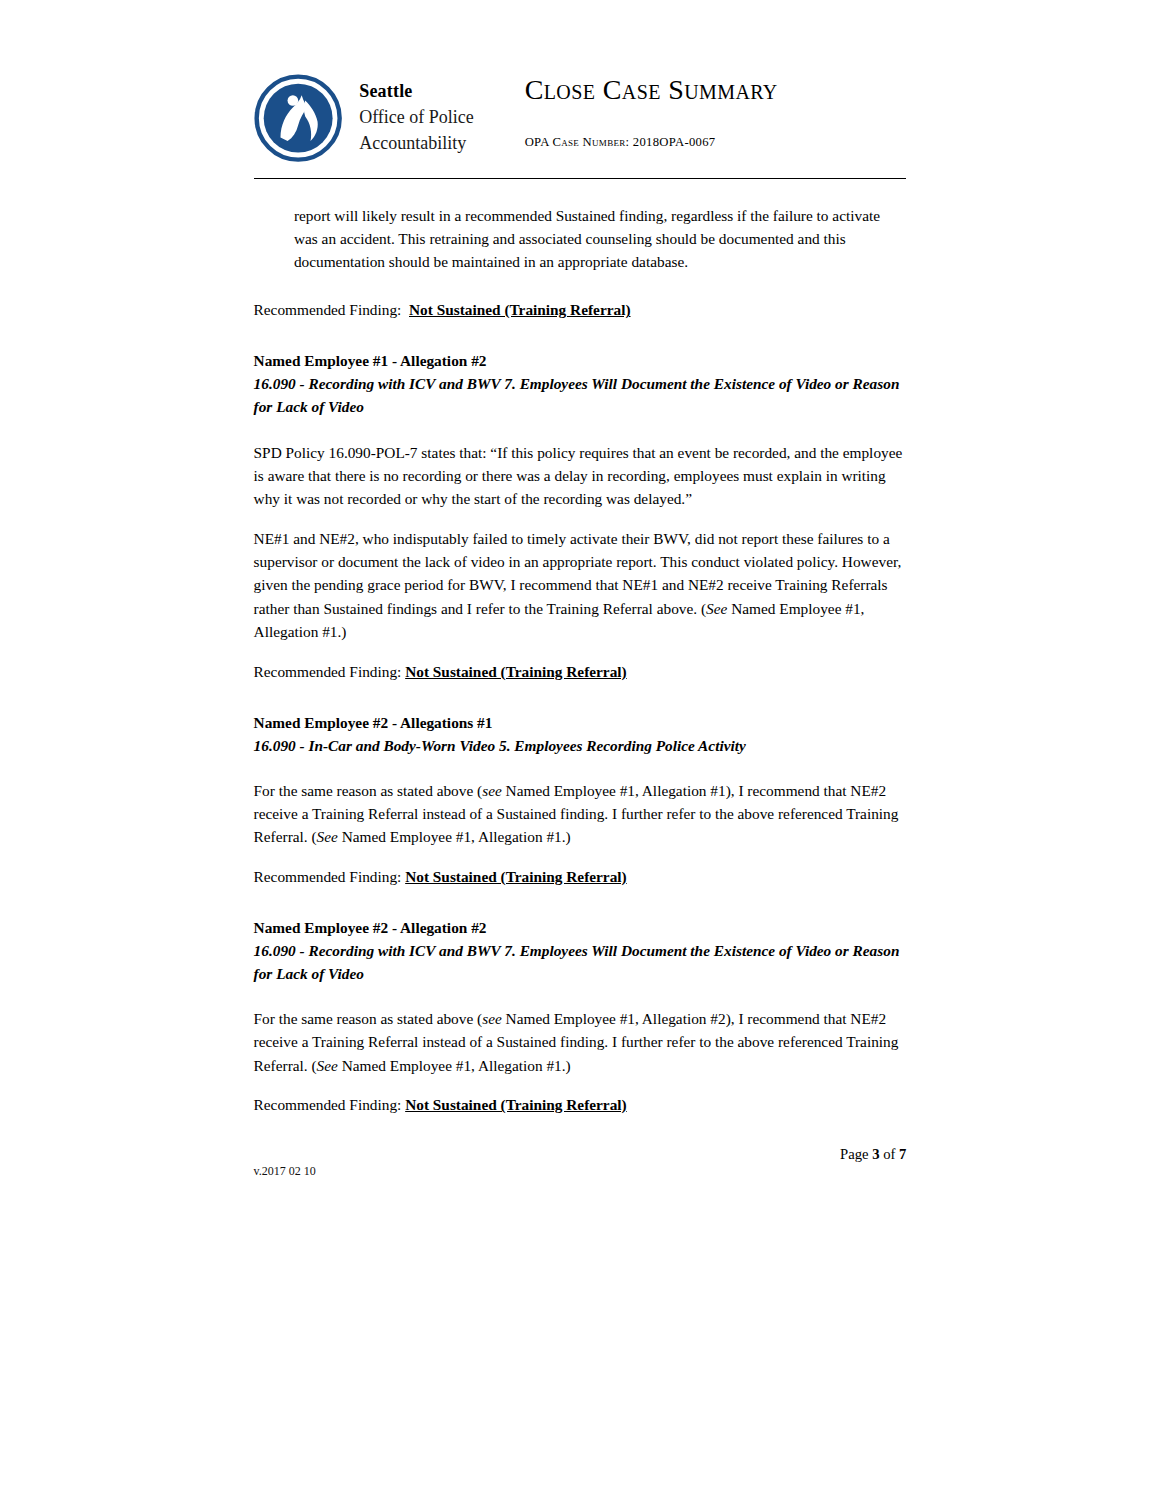Seattle
Office of Police
Accountability
Close Case Summary
OPA Case Number: 2018OPA-0067
report will likely result in a recommended Sustained finding, regardless if the failure to activate was an accident. This retraining and associated counseling should be documented and this documentation should be maintained in an appropriate database.
Recommended Finding: Not Sustained (Training Referral)
Named Employee #1 - Allegation #2
16.090 - Recording with ICV and BWV 7. Employees Will Document the Existence of Video or Reason for Lack of Video
SPD Policy 16.090-POL-7 states that: “If this policy requires that an event be recorded, and the employee is aware that there is no recording or there was a delay in recording, employees must explain in writing why it was not recorded or why the start of the recording was delayed.”
NE#1 and NE#2, who indisputably failed to timely activate their BWV, did not report these failures to a supervisor or document the lack of video in an appropriate report. This conduct violated policy. However, given the pending grace period for BWV, I recommend that NE#1 and NE#2 receive Training Referrals rather than Sustained findings and I refer to the Training Referral above. (See Named Employee #1, Allegation #1.)
Recommended Finding: Not Sustained (Training Referral)
Named Employee #2 - Allegations #1
16.090 - In-Car and Body-Worn Video 5. Employees Recording Police Activity
For the same reason as stated above (see Named Employee #1, Allegation #1), I recommend that NE#2 receive a Training Referral instead of a Sustained finding. I further refer to the above referenced Training Referral. (See Named Employee #1, Allegation #1.)
Recommended Finding: Not Sustained (Training Referral)
Named Employee #2 - Allegation #2
16.090 - Recording with ICV and BWV 7. Employees Will Document the Existence of Video or Reason for Lack of Video
For the same reason as stated above (see Named Employee #1, Allegation #2), I recommend that NE#2 receive a Training Referral instead of a Sustained finding. I further refer to the above referenced Training Referral. (See Named Employee #1, Allegation #1.)
Recommended Finding: Not Sustained (Training Referral)
v.2017 02 10
Page 3 of 7